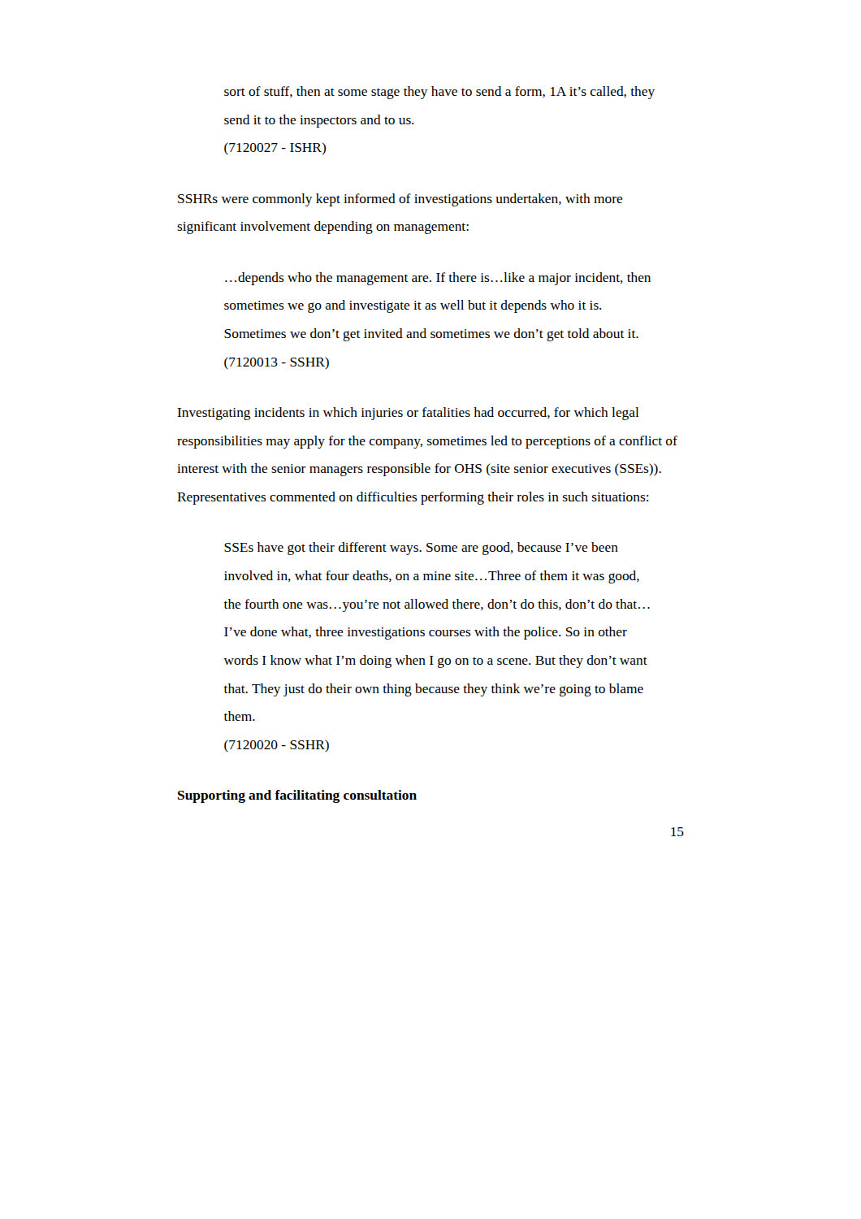sort of stuff, then at some stage they have to send a form, 1A it’s called, they send it to the inspectors and to us.
(7120027 - ISHR)
SSHRs were commonly kept informed of investigations undertaken, with more significant involvement depending on management:
…depends who the management are. If there is…like a major incident, then sometimes we go and investigate it as well but it depends who it is. Sometimes we don’t get invited and sometimes we don’t get told about it.
(7120013 - SSHR)
Investigating incidents in which injuries or fatalities had occurred, for which legal responsibilities may apply for the company, sometimes led to perceptions of a conflict of interest with the senior managers responsible for OHS (site senior executives (SSEs)). Representatives commented on difficulties performing their roles in such situations:
SSEs have got their different ways. Some are good, because I’ve been involved in, what four deaths, on a mine site…Three of them it was good, the fourth one was…you’re not allowed there, don’t do this, don’t do that…I’ve done what, three investigations courses with the police. So in other words I know what I’m doing when I go on to a scene. But they don’t want that. They just do their own thing because they think we’re going to blame them.
(7120020 - SSHR)
Supporting and facilitating consultation
15